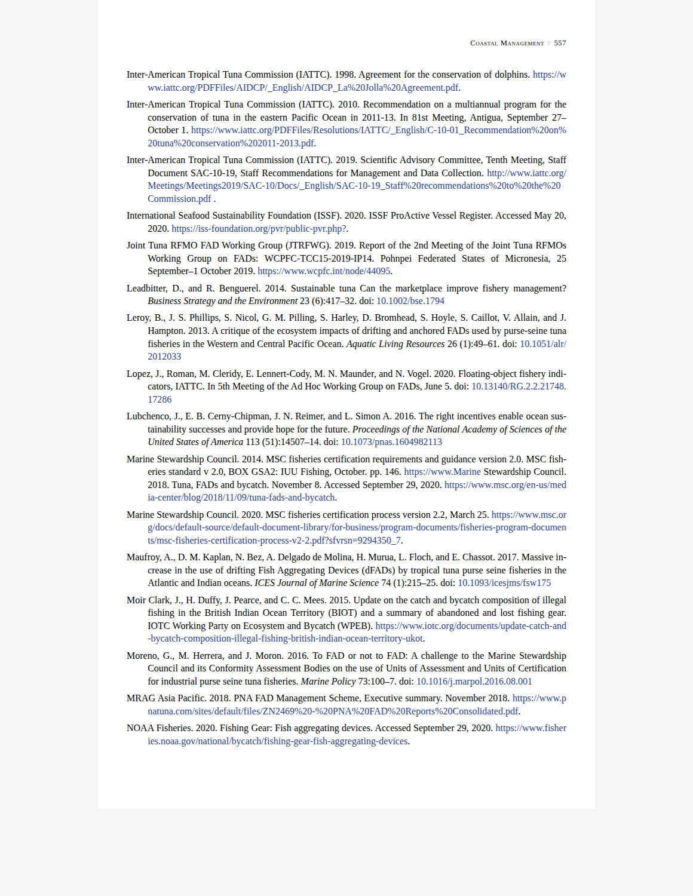Coastal Management◌557
Inter-American Tropical Tuna Commission (IATTC). 1998. Agreement for the conservation of dolphins. https://www.iattc.org/PDFFiles/AIDCP/_English/AIDCP_La%20Jolla%20Agreement.pdf.
Inter-American Tropical Tuna Commission (IATTC). 2010. Recommendation on a multiannual program for the conservation of tuna in the eastern Pacific Ocean in 2011-13. In 81st Meeting, Antigua, September 27–October 1. https://www.iattc.org/PDFFiles/Resolutions/IATTC/_English/C-10-01_Recommendation%20on%20tuna%20conservation%202011-2013.pdf.
Inter-American Tropical Tuna Commission (IATTC). 2019. Scientific Advisory Committee, Tenth Meeting, Staff Document SAC-10-19, Staff Recommendations for Management and Data Collection. http://www.iattc.org/Meetings/Meetings2019/SAC-10/Docs/_English/SAC-10-19_Staff%20recommendations%20to%20the%20Commission.pdf .
International Seafood Sustainability Foundation (ISSF). 2020. ISSF ProActive Vessel Register. Accessed May 20, 2020. https://iss-foundation.org/pvr/public-pvr.php?.
Joint Tuna RFMO FAD Working Group (JTRFWG). 2019. Report of the 2nd Meeting of the Joint Tuna RFMOs Working Group on FADs: WCPFC-TCC15-2019-IP14. Pohnpei Federated States of Micronesia, 25 September–1 October 2019. https://www.wcpfc.int/node/44095.
Leadbitter, D., and R. Benguerel. 2014. Sustainable tuna Can the marketplace improve fishery management? Business Strategy and the Environment 23 (6):417–32. doi: 10.1002/bse.1794
Leroy, B., J. S. Phillips, S. Nicol, G. M. Pilling, S. Harley, D. Bromhead, S. Hoyle, S. Caillot, V. Allain, and J. Hampton. 2013. A critique of the ecosystem impacts of drifting and anchored FADs used by purse-seine tuna fisheries in the Western and Central Pacific Ocean. Aquatic Living Resources 26 (1):49–61. doi: 10.1051/alr/2012033
Lopez, J., Roman, M. Cleridy, E. Lennert-Cody, M. N. Maunder, and N. Vogel. 2020. Floating-object fishery indicators, IATTC. In 5th Meeting of the Ad Hoc Working Group on FADs, June 5. doi: 10.13140/RG.2.2.21748.17286
Lubchenco, J., E. B. Cerny-Chipman, J. N. Reimer, and L. Simon A. 2016. The right incentives enable ocean sustainability successes and provide hope for the future. Proceedings of the National Academy of Sciences of the United States of America 113 (51):14507–14. doi: 10.1073/pnas.1604982113
Marine Stewardship Council. 2014. MSC fisheries certification requirements and guidance version 2.0. MSC fisheries standard v 2.0, BOX GSA2: IUU Fishing, October. pp. 146. https://www.Marine Stewardship Council. 2018. Tuna, FADs and bycatch. November 8. Accessed September 29, 2020. https://www.msc.org/en-us/media-center/blog/2018/11/09/tuna-fads-and-bycatch.
Marine Stewardship Council. 2020. MSC fisheries certification process version 2.2, March 25. https://www.msc.org/docs/default-source/default-document-library/for-business/program-documents/fisheries-program-documents/msc-fisheries-certification-process-v2-2.pdf?sfvrsn=9294350_7.
Maufroy, A., D. M. Kaplan, N. Bez, A. Delgado de Molina, H. Murua, L. Floch, and E. Chassot. 2017. Massive increase in the use of drifting Fish Aggregating Devices (dFADs) by tropical tuna purse seine fisheries in the Atlantic and Indian oceans. ICES Journal of Marine Science 74 (1):215–25. doi: 10.1093/icesjms/fsw175
Moir Clark, J., H. Duffy, J. Pearce, and C. C. Mees. 2015. Update on the catch and bycatch composition of illegal fishing in the British Indian Ocean Territory (BIOT) and a summary of abandoned and lost fishing gear. IOTC Working Party on Ecosystem and Bycatch (WPEB). https://www.iotc.org/documents/update-catch-and-bycatch-composition-illegal-fishing-british-indian-ocean-territory-ukot.
Moreno, G., M. Herrera, and J. Moron. 2016. To FAD or not to FAD: A challenge to the Marine Stewardship Council and its Conformity Assessment Bodies on the use of Units of Assessment and Units of Certification for industrial purse seine tuna fisheries. Marine Policy 73:100–7. doi: 10.1016/j.marpol.2016.08.001
MRAG Asia Pacific. 2018. PNA FAD Management Scheme, Executive summary. November 2018. https://www.pnatuna.com/sites/default/files/ZN2469%20-%20PNA%20FAD%20Reports%20Consolidated.pdf.
NOAA Fisheries. 2020. Fishing Gear: Fish aggregating devices. Accessed September 29, 2020. https://www.fisheries.noaa.gov/national/bycatch/fishing-gear-fish-aggregating-devices.